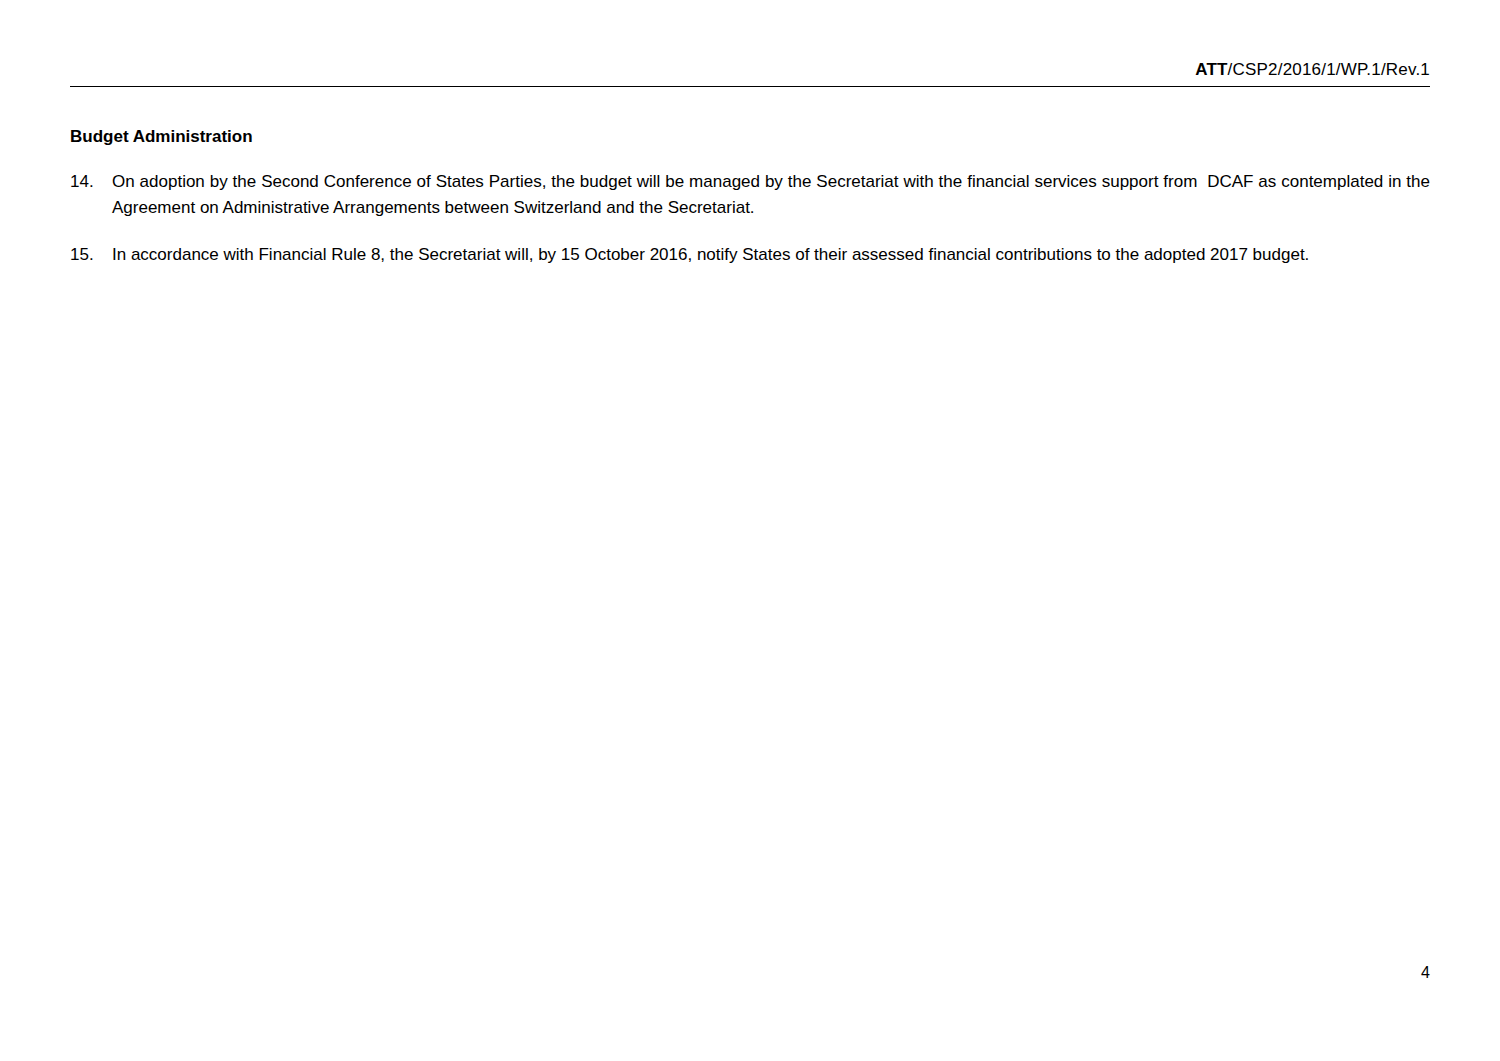ATT/CSP2/2016/1/WP.1/Rev.1
Budget Administration
14. On adoption by the Second Conference of States Parties, the budget will be managed by the Secretariat with the financial services support from DCAF as contemplated in the Agreement on Administrative Arrangements between Switzerland and the Secretariat.
15. In accordance with Financial Rule 8, the Secretariat will, by 15 October 2016, notify States of their assessed financial contributions to the adopted 2017 budget.
4